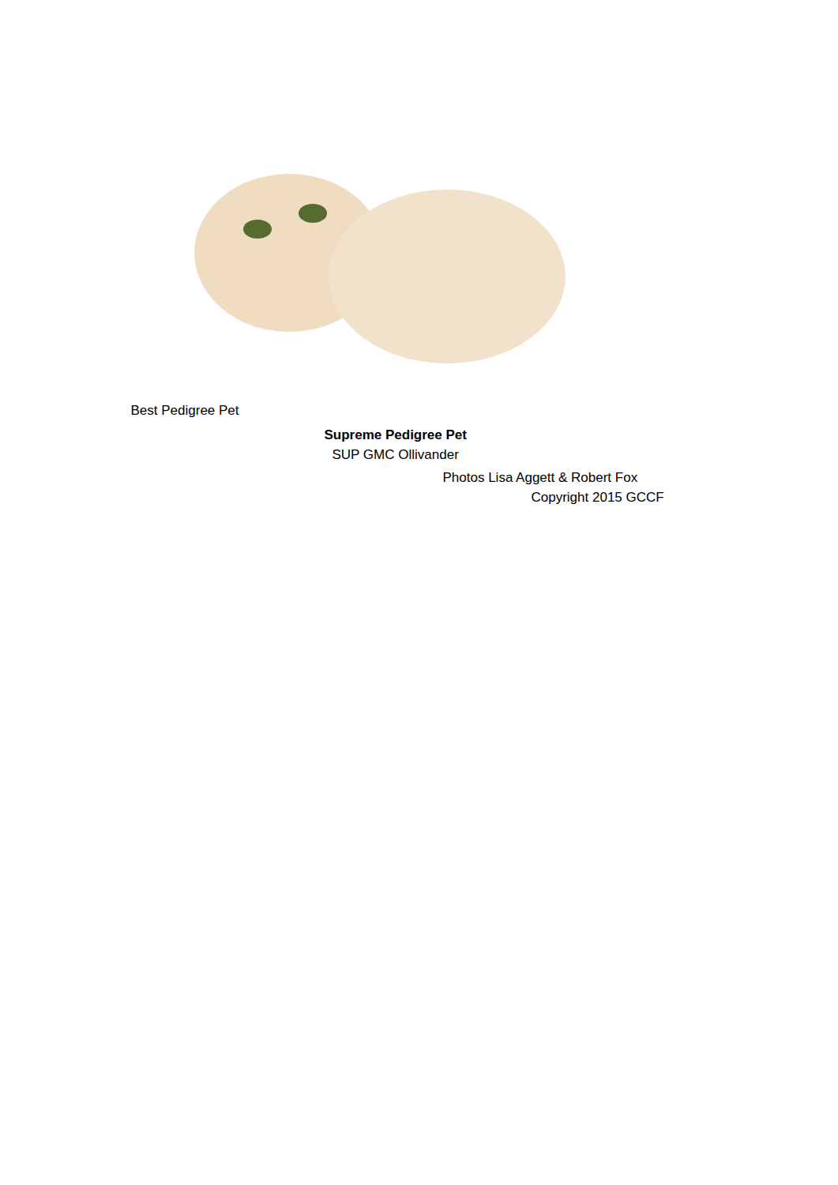Best Pedigree Pet
Supreme Pedigree Pet
SUP GMC Ollivander
Photos Lisa Aggett & Robert Fox
Copyright 2015 GCCF